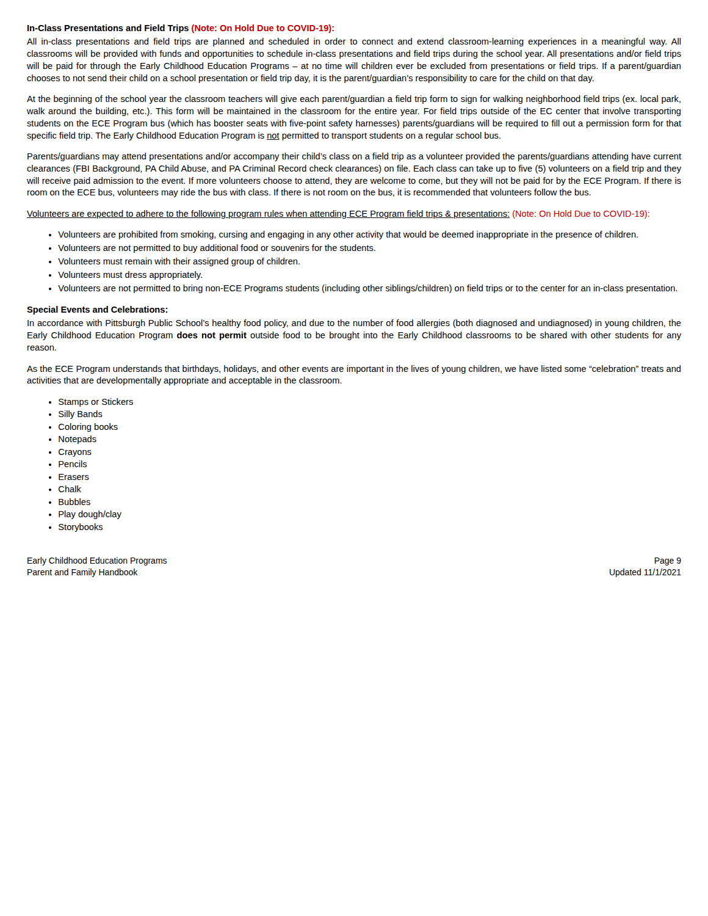In-Class Presentations and Field Trips (Note: On Hold Due to COVID-19):
All in-class presentations and field trips are planned and scheduled in order to connect and extend classroom-learning experiences in a meaningful way. All classrooms will be provided with funds and opportunities to schedule in-class presentations and field trips during the school year. All presentations and/or field trips will be paid for through the Early Childhood Education Programs – at no time will children ever be excluded from presentations or field trips. If a parent/guardian chooses to not send their child on a school presentation or field trip day, it is the parent/guardian’s responsibility to care for the child on that day.
At the beginning of the school year the classroom teachers will give each parent/guardian a field trip form to sign for walking neighborhood field trips (ex. local park, walk around the building, etc.). This form will be maintained in the classroom for the entire year. For field trips outside of the EC center that involve transporting students on the ECE Program bus (which has booster seats with five-point safety harnesses) parents/guardians will be required to fill out a permission form for that specific field trip. The Early Childhood Education Program is not permitted to transport students on a regular school bus.
Parents/guardians may attend presentations and/or accompany their child’s class on a field trip as a volunteer provided the parents/guardians attending have current clearances (FBI Background, PA Child Abuse, and PA Criminal Record check clearances) on file. Each class can take up to five (5) volunteers on a field trip and they will receive paid admission to the event. If more volunteers choose to attend, they are welcome to come, but they will not be paid for by the ECE Program. If there is room on the ECE bus, volunteers may ride the bus with class. If there is not room on the bus, it is recommended that volunteers follow the bus.
Volunteers are expected to adhere to the following program rules when attending ECE Program field trips & presentations: (Note: On Hold Due to COVID-19):
Volunteers are prohibited from smoking, cursing and engaging in any other activity that would be deemed inappropriate in the presence of children.
Volunteers are not permitted to buy additional food or souvenirs for the students.
Volunteers must remain with their assigned group of children.
Volunteers must dress appropriately.
Volunteers are not permitted to bring non-ECE Programs students (including other siblings/children) on field trips or to the center for an in-class presentation.
Special Events and Celebrations:
In accordance with Pittsburgh Public School’s healthy food policy, and due to the number of food allergies (both diagnosed and undiagnosed) in young children, the Early Childhood Education Program does not permit outside food to be brought into the Early Childhood classrooms to be shared with other students for any reason.
As the ECE Program understands that birthdays, holidays, and other events are important in the lives of young children, we have listed some “celebration” treats and activities that are developmentally appropriate and acceptable in the classroom.
Stamps or Stickers
Silly Bands
Coloring books
Notepads
Crayons
Pencils
Erasers
Chalk
Bubbles
Play dough/clay
Storybooks
Early Childhood Education Programs
Parent and Family Handbook
Page 9
Updated 11/1/2021